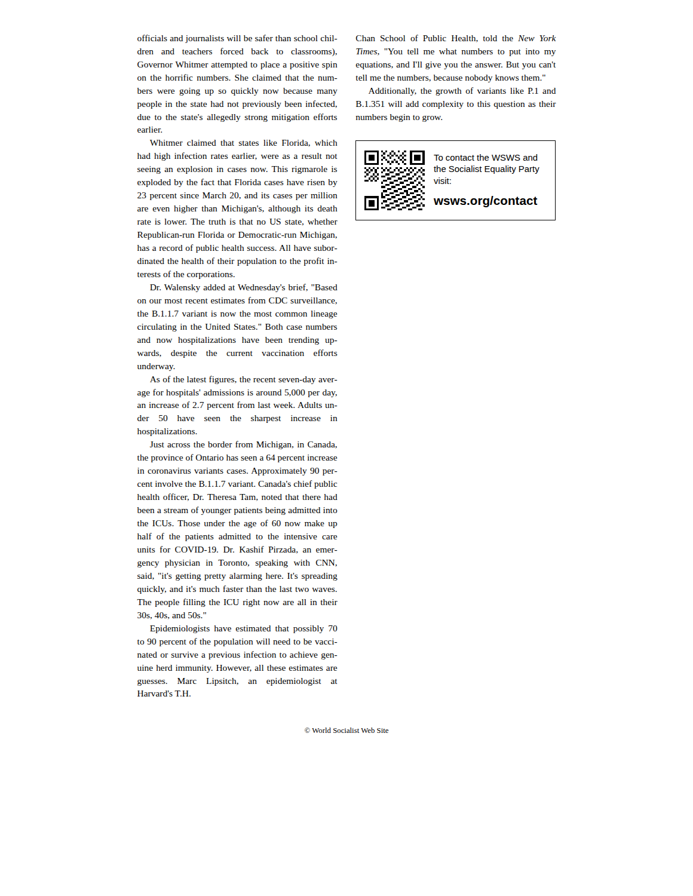officials and journalists will be safer than school children and teachers forced back to classrooms), Governor Whitmer attempted to place a positive spin on the horrific numbers. She claimed that the numbers were going up so quickly now because many people in the state had not previously been infected, due to the state's allegedly strong mitigation efforts earlier.
Whitmer claimed that states like Florida, which had high infection rates earlier, were as a result not seeing an explosion in cases now. This rigmarole is exploded by the fact that Florida cases have risen by 23 percent since March 20, and its cases per million are even higher than Michigan's, although its death rate is lower. The truth is that no US state, whether Republican-run Florida or Democratic-run Michigan, has a record of public health success. All have subordinated the health of their population to the profit interests of the corporations.
Dr. Walensky added at Wednesday's brief, "Based on our most recent estimates from CDC surveillance, the B.1.1.7 variant is now the most common lineage circulating in the United States." Both case numbers and now hospitalizations have been trending upwards, despite the current vaccination efforts underway.
As of the latest figures, the recent seven-day average for hospitals' admissions is around 5,000 per day, an increase of 2.7 percent from last week. Adults under 50 have seen the sharpest increase in hospitalizations.
Just across the border from Michigan, in Canada, the province of Ontario has seen a 64 percent increase in coronavirus variants cases. Approximately 90 percent involve the B.1.1.7 variant. Canada's chief public health officer, Dr. Theresa Tam, noted that there had been a stream of younger patients being admitted into the ICUs. Those under the age of 60 now make up half of the patients admitted to the intensive care units for COVID-19. Dr. Kashif Pirzada, an emergency physician in Toronto, speaking with CNN, said, "it's getting pretty alarming here. It's spreading quickly, and it's much faster than the last two waves. The people filling the ICU right now are all in their 30s, 40s, and 50s."
Epidemiologists have estimated that possibly 70 to 90 percent of the population will need to be vaccinated or survive a previous infection to achieve genuine herd immunity. However, all these estimates are guesses. Marc Lipsitch, an epidemiologist at Harvard's T.H.
Chan School of Public Health, told the New York Times, "You tell me what numbers to put into my equations, and I'll give you the answer. But you can't tell me the numbers, because nobody knows them."
Additionally, the growth of variants like P.1 and B.1.351 will add complexity to this question as their numbers begin to grow.
To contact the WSWS and the Socialist Equality Party visit: wsws.org/contact
© World Socialist Web Site